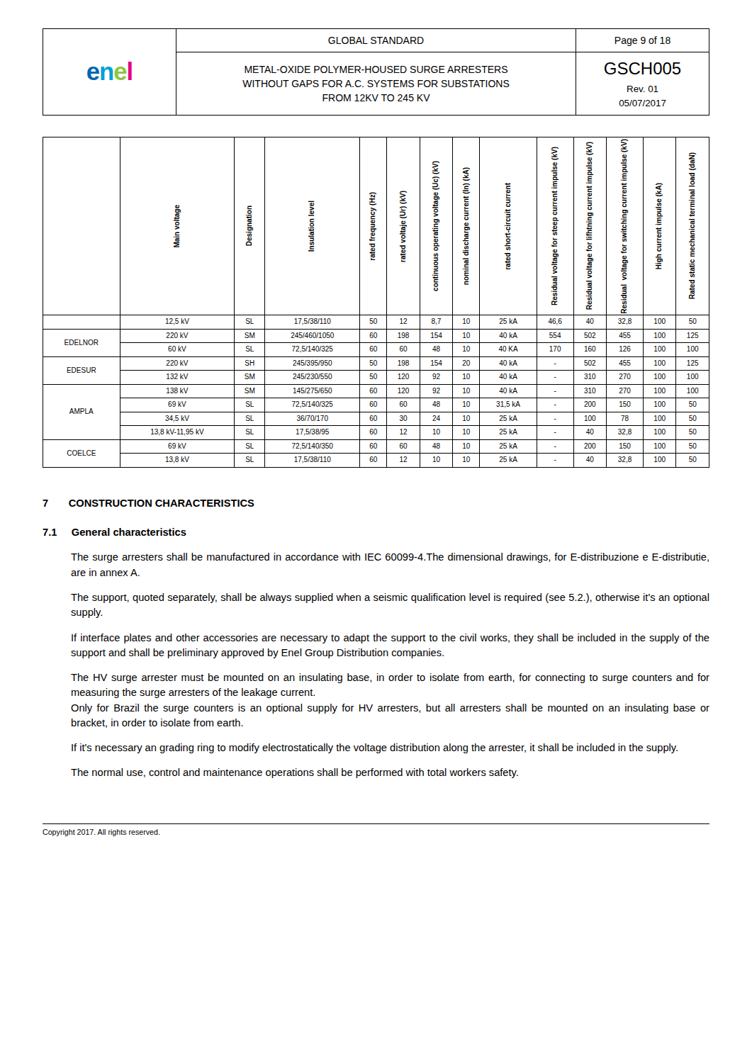| e n e l | GLOBAL STANDARD | Page 9 of 18 |
| METAL-OXIDE POLYMER-HOUSED SURGE ARRESTERS WITHOUT GAPS FOR A.C. SYSTEMS FOR SUBSTATIONS FROM 12KV TO 245 KV | GSCH005 Rev. 01 05/07/2017 |
| | Main voltage | Designation | Insulation level | rated frequency (Hz) | rated voltaje (Ur) (kV) | continuous operating voltage (Uc) (kV) | nominal discharge current (In) (kA) | rated short-circuit current | Residual voltage for steep current impulse (kV) | Residual voltage for lifhtning current impulse (kV) | Residual voltage for switching current impulse (kV) | High current impulse (kA) | Rated static mechanical terminal load (daN) |
| --- | --- | --- | --- | --- | --- | --- | --- | --- | --- | --- | --- | --- | --- |
| | 12,5 kV | SL | 17,5/38/110 | 50 | 12 | 8,7 | 10 | 25 kA | 46,6 | 40 | 32,8 | 100 | 50 |
| EDELNOR | 220 kV | SM | 245/460/1050 | 60 | 198 | 154 | 10 | 40 kA | 554 | 502 | 455 | 100 | 125 |
| 60 kV | SL | 72,5/140/325 | 60 | 60 | 48 | 10 | 40 KA | 170 | 160 | 126 | 100 | 100 |
| EDESUR | 220 kV | SH | 245/395/950 | 50 | 198 | 154 | 20 | 40 kA | - | 502 | 455 | 100 | 125 |
| 132 kV | SM | 245/230/550 | 50 | 120 | 92 | 10 | 40 kA | - | 310 | 270 | 100 | 100 |
| AMPLA | 138 kV | SM | 145/275/650 | 60 | 120 | 92 | 10 | 40 kA | - | 310 | 270 | 100 | 100 |
| 69 kV | SL | 72,5/140/325 | 60 | 60 | 48 | 10 | 31,5 kA | - | 200 | 150 | 100 | 50 |
| 34,5 kV | SL | 36/70/170 | 60 | 30 | 24 | 10 | 25 kA | - | 100 | 78 | 100 | 50 |
| 13,8 kV-11,95 kV | SL | 17,5/38/95 | 60 | 12 | 10 | 10 | 25 kA | - | 40 | 32,8 | 100 | 50 |
| COELCE | 69 kV | SL | 72,5/140/350 | 60 | 60 | 48 | 10 | 25 kA | - | 200 | 150 | 100 | 50 |
| 13,8 kV | SL | 17,5/38/110 | 60 | 12 | 10 | 10 | 25 kA | - | 40 | 32,8 | 100 | 50 |
7 CONSTRUCTION CHARACTERISTICS
7.1 General characteristics
The surge arresters shall be manufactured in accordance with IEC 60099-4.The dimensional drawings, for E-distribuzione e E-distributie, are in annex A.
The support, quoted separately, shall be always supplied when a seismic qualification level is required (see 5.2.), otherwise it's an optional supply.
If interface plates and other accessories are necessary to adapt the support to the civil works, they shall be included in the supply of the support and shall be preliminary approved by Enel Group Distribution companies.
The HV surge arrester must be mounted on an insulating base, in order to isolate from earth, for connecting to surge counters and for measuring the surge arresters of the leakage current.
Only for Brazil the surge counters is an optional supply for HV arresters, but all arresters shall be mounted on an insulating base or bracket, in order to isolate from earth.
If it's necessary an grading ring to modify electrostatically the voltage distribution along the arrester, it shall be included in the supply.
The normal use, control and maintenance operations shall be performed with total workers safety.
Copyright 2017. All rights reserved.